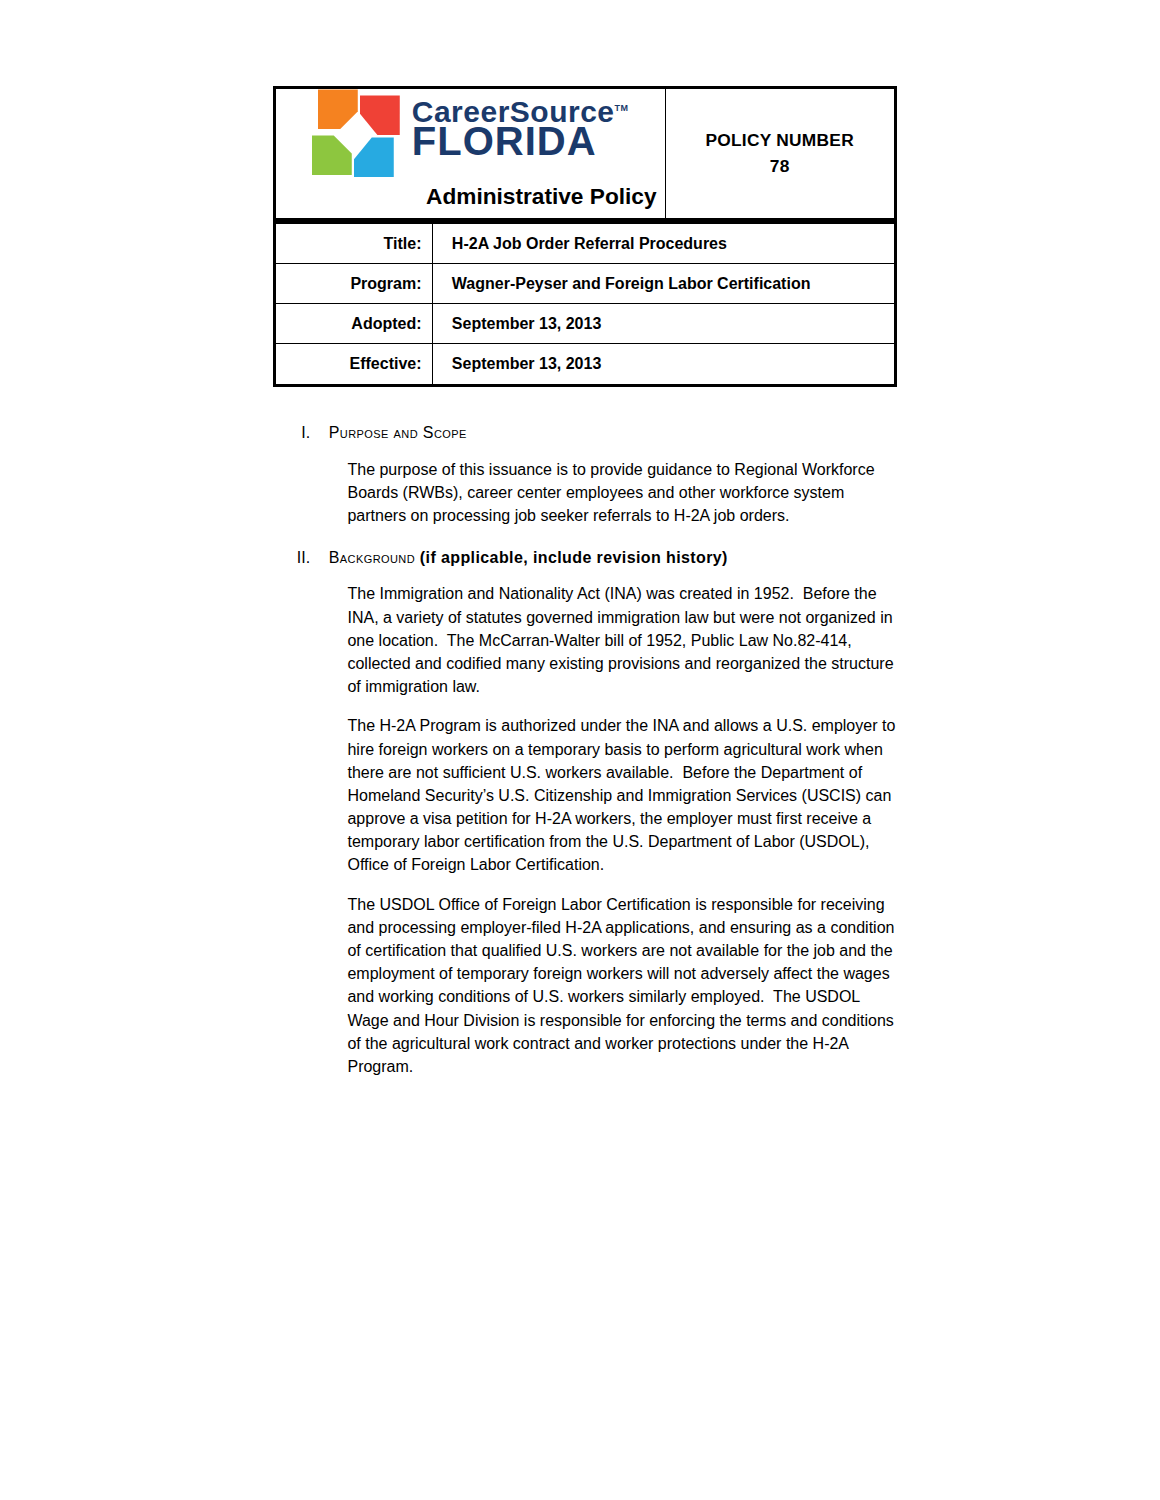| CareerSource TM FLORIDA Administrative Policy | POLICY NUMBER 78 |
| Title: | H-2A Job Order Referral Procedures |
| Program: | Wagner-Peyser and Foreign Labor Certification |
| Adopted: | September 13, 2013 |
| Effective: | September 13, 2013 |
I. Purpose and Scope
The purpose of this issuance is to provide guidance to Regional Workforce Boards (RWBs), career center employees and other workforce system partners on processing job seeker referrals to H-2A job orders.
II. Background (if applicable, include revision history)
The Immigration and Nationality Act (INA) was created in 1952. Before the INA, a variety of statutes governed immigration law but were not organized in one location. The McCarran-Walter bill of 1952, Public Law No.82-414, collected and codified many existing provisions and reorganized the structure of immigration law.
The H-2A Program is authorized under the INA and allows a U.S. employer to hire foreign workers on a temporary basis to perform agricultural work when there are not sufficient U.S. workers available. Before the Department of Homeland Security’s U.S. Citizenship and Immigration Services (USCIS) can approve a visa petition for H-2A workers, the employer must first receive a temporary labor certification from the U.S. Department of Labor (USDOL), Office of Foreign Labor Certification.
The USDOL Office of Foreign Labor Certification is responsible for receiving and processing employer-filed H-2A applications, and ensuring as a condition of certification that qualified U.S. workers are not available for the job and the employment of temporary foreign workers will not adversely affect the wages and working conditions of U.S. workers similarly employed. The USDOL Wage and Hour Division is responsible for enforcing the terms and conditions of the agricultural work contract and worker protections under the H-2A Program.